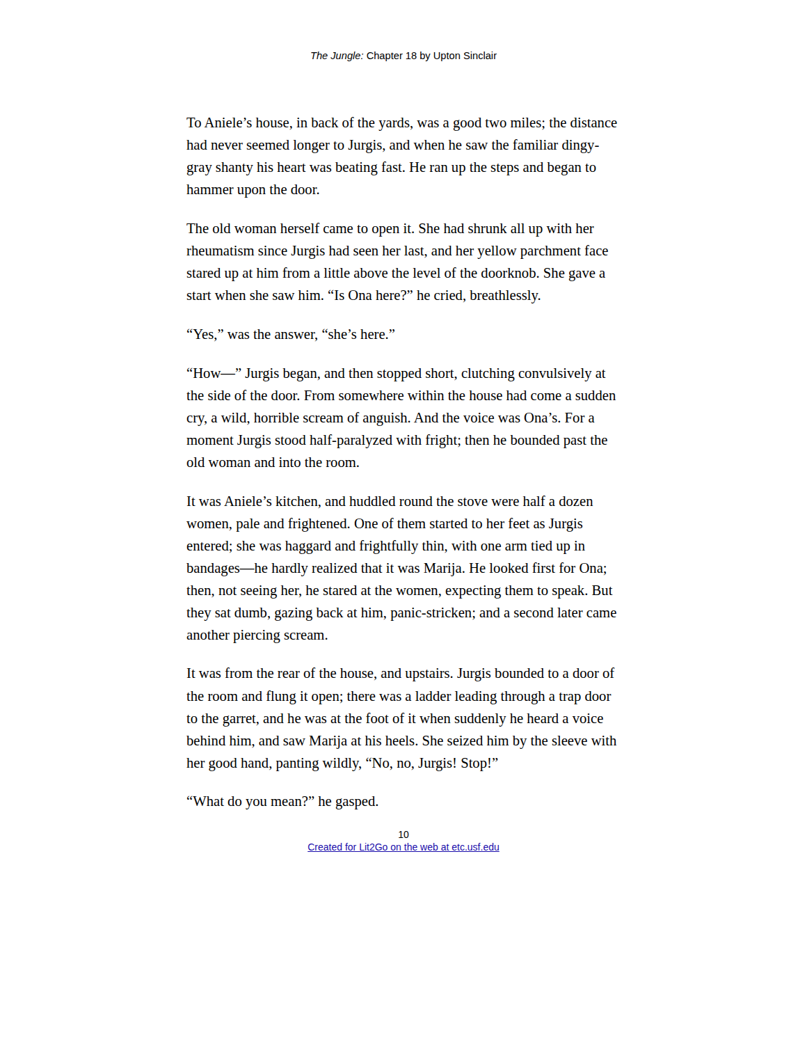The Jungle: Chapter 18 by Upton Sinclair
To Aniele’s house, in back of the yards, was a good two miles; the distance had never seemed longer to Jurgis, and when he saw the familiar dingy-gray shanty his heart was beating fast. He ran up the steps and began to hammer upon the door.
The old woman herself came to open it. She had shrunk all up with her rheumatism since Jurgis had seen her last, and her yellow parchment face stared up at him from a little above the level of the doorknob. She gave a start when she saw him. “Is Ona here?” he cried, breathlessly.
“Yes,” was the answer, “she’s here.”
“How—” Jurgis began, and then stopped short, clutching convulsively at the side of the door. From somewhere within the house had come a sudden cry, a wild, horrible scream of anguish. And the voice was Ona’s. For a moment Jurgis stood half-paralyzed with fright; then he bounded past the old woman and into the room.
It was Aniele’s kitchen, and huddled round the stove were half a dozen women, pale and frightened. One of them started to her feet as Jurgis entered; she was haggard and frightfully thin, with one arm tied up in bandages—he hardly realized that it was Marija. He looked first for Ona; then, not seeing her, he stared at the women, expecting them to speak. But they sat dumb, gazing back at him, panic-stricken; and a second later came another piercing scream.
It was from the rear of the house, and upstairs. Jurgis bounded to a door of the room and flung it open; there was a ladder leading through a trap door to the garret, and he was at the foot of it when suddenly he heard a voice behind him, and saw Marija at his heels. She seized him by the sleeve with her good hand, panting wildly, “No, no, Jurgis! Stop!”
“What do you mean?” he gasped.
10
Created for Lit2Go on the web at etc.usf.edu